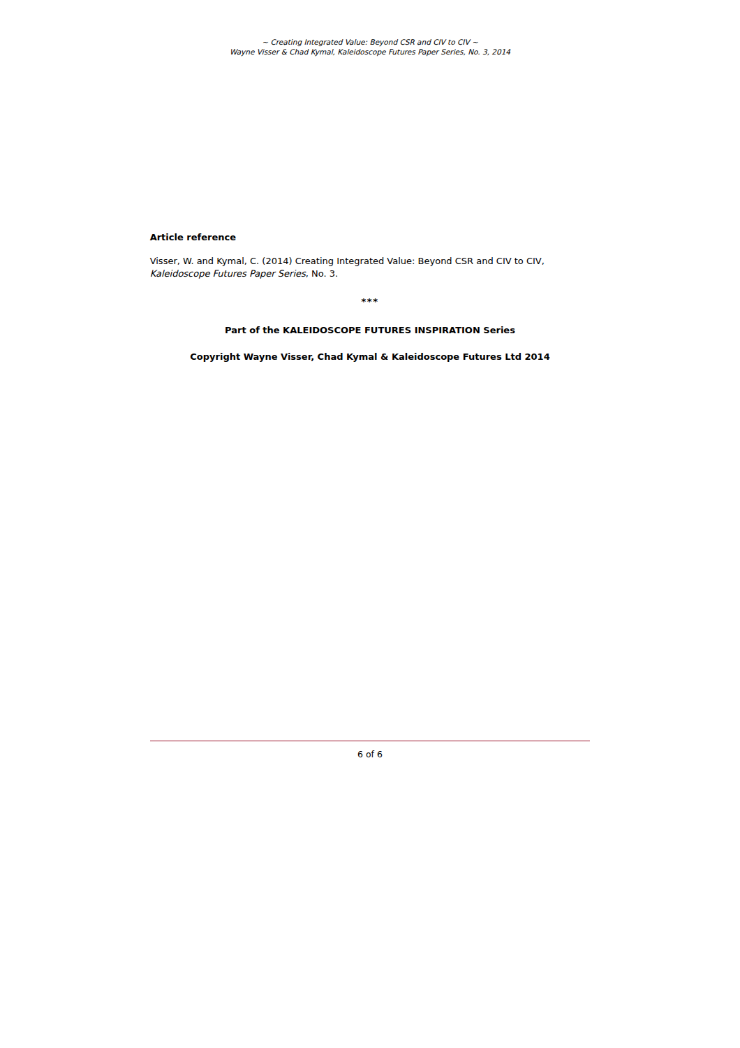~ Creating Integrated Value: Beyond CSR and CIV to CIV ~
Wayne Visser & Chad Kymal, Kaleidoscope Futures Paper Series, No. 3, 2014
Article reference
Visser, W. and Kymal, C. (2014) Creating Integrated Value: Beyond CSR and CIV to CIV, Kaleidoscope Futures Paper Series, No. 3.
***
Part of the KALEIDOSCOPE FUTURES INSPIRATION Series
Copyright Wayne Visser, Chad Kymal & Kaleidoscope Futures Ltd 2014
6 of 6